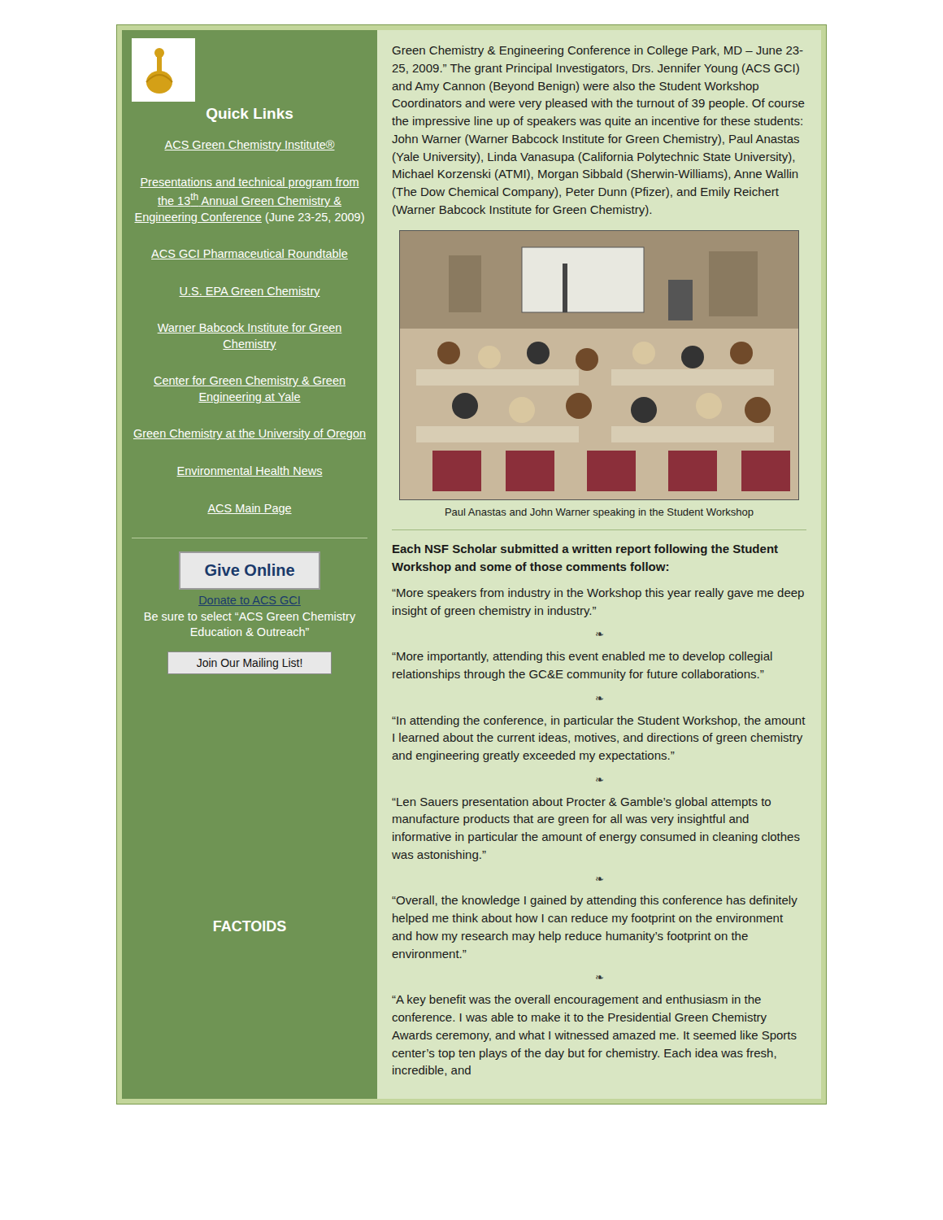Quick Links
ACS Green Chemistry Institute®
Presentations and technical program from the 13th Annual Green Chemistry & Engineering Conference (June 23-25, 2009)
ACS GCI Pharmaceutical Roundtable
U.S. EPA Green Chemistry
Warner Babcock Institute for Green Chemistry
Center for Green Chemistry & Green Engineering at Yale
Green Chemistry at the University of Oregon
Environmental Health News
ACS Main Page
Give Online
Donate to ACS GCI
Be sure to select “ACS Green Chemistry Education & Outreach”
Join Our Mailing List!
FACTOIDS
Green Chemistry & Engineering Conference in College Park, MD – June 23-25, 2009.” The grant Principal Investigators, Drs. Jennifer Young (ACS GCI) and Amy Cannon (Beyond Benign) were also the Student Workshop Coordinators and were very pleased with the turnout of 39 people. Of course the impressive line up of speakers was quite an incentive for these students: John Warner (Warner Babcock Institute for Green Chemistry), Paul Anastas (Yale University), Linda Vanasupa (California Polytechnic State University), Michael Korzenski (ATMI), Morgan Sibbald (Sherwin-Williams), Anne Wallin (The Dow Chemical Company), Peter Dunn (Pfizer), and Emily Reichert (Warner Babcock Institute for Green Chemistry).
Paul Anastas and John Warner speaking in the Student Workshop
Each NSF Scholar submitted a written report following the Student Workshop and some of those comments follow:
“More speakers from industry in the Workshop this year really gave me deep insight of green chemistry in industry.”
❧
“More importantly, attending this event enabled me to develop collegial relationships through the GC&E community for future collaborations.”
❧
“In attending the conference, in particular the Student Workshop, the amount I learned about the current ideas, motives, and directions of green chemistry and engineering greatly exceeded my expectations.”
❧
“Len Sauers presentation about Procter & Gamble’s global attempts to manufacture products that are green for all was very insightful and informative in particular the amount of energy consumed in cleaning clothes was astonishing.”
❧
“Overall, the knowledge I gained by attending this conference has definitely helped me think about how I can reduce my footprint on the environment and how my research may help reduce humanity’s footprint on the environment.”
❧
“A key benefit was the overall encouragement and enthusiasm in the conference. I was able to make it to the Presidential Green Chemistry Awards ceremony, and what I witnessed amazed me. It seemed like Sports center’s top ten plays of the day but for chemistry. Each idea was fresh, incredible, and